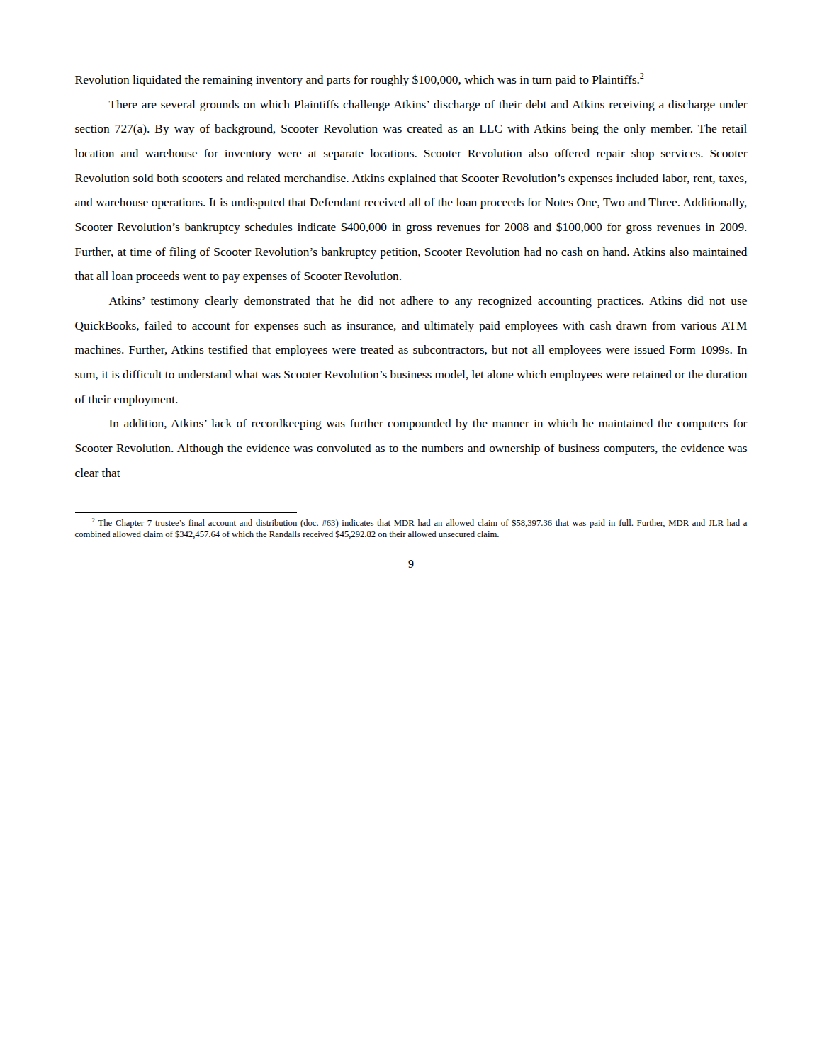Revolution liquidated the remaining inventory and parts for roughly $100,000, which was in turn paid to Plaintiffs.2
There are several grounds on which Plaintiffs challenge Atkins’ discharge of their debt and Atkins receiving a discharge under section 727(a). By way of background, Scooter Revolution was created as an LLC with Atkins being the only member. The retail location and warehouse for inventory were at separate locations. Scooter Revolution also offered repair shop services. Scooter Revolution sold both scooters and related merchandise. Atkins explained that Scooter Revolution’s expenses included labor, rent, taxes, and warehouse operations. It is undisputed that Defendant received all of the loan proceeds for Notes One, Two and Three. Additionally, Scooter Revolution’s bankruptcy schedules indicate $400,000 in gross revenues for 2008 and $100,000 for gross revenues in 2009. Further, at time of filing of Scooter Revolution’s bankruptcy petition, Scooter Revolution had no cash on hand. Atkins also maintained that all loan proceeds went to pay expenses of Scooter Revolution.
Atkins’ testimony clearly demonstrated that he did not adhere to any recognized accounting practices. Atkins did not use QuickBooks, failed to account for expenses such as insurance, and ultimately paid employees with cash drawn from various ATM machines. Further, Atkins testified that employees were treated as subcontractors, but not all employees were issued Form 1099s. In sum, it is difficult to understand what was Scooter Revolution’s business model, let alone which employees were retained or the duration of their employment.
In addition, Atkins’ lack of recordkeeping was further compounded by the manner in which he maintained the computers for Scooter Revolution. Although the evidence was convoluted as to the numbers and ownership of business computers, the evidence was clear that
2 The Chapter 7 trustee’s final account and distribution (doc. #63) indicates that MDR had an allowed claim of $58,397.36 that was paid in full. Further, MDR and JLR had a combined allowed claim of $342,457.64 of which the Randalls received $45,292.82 on their allowed unsecured claim.
9